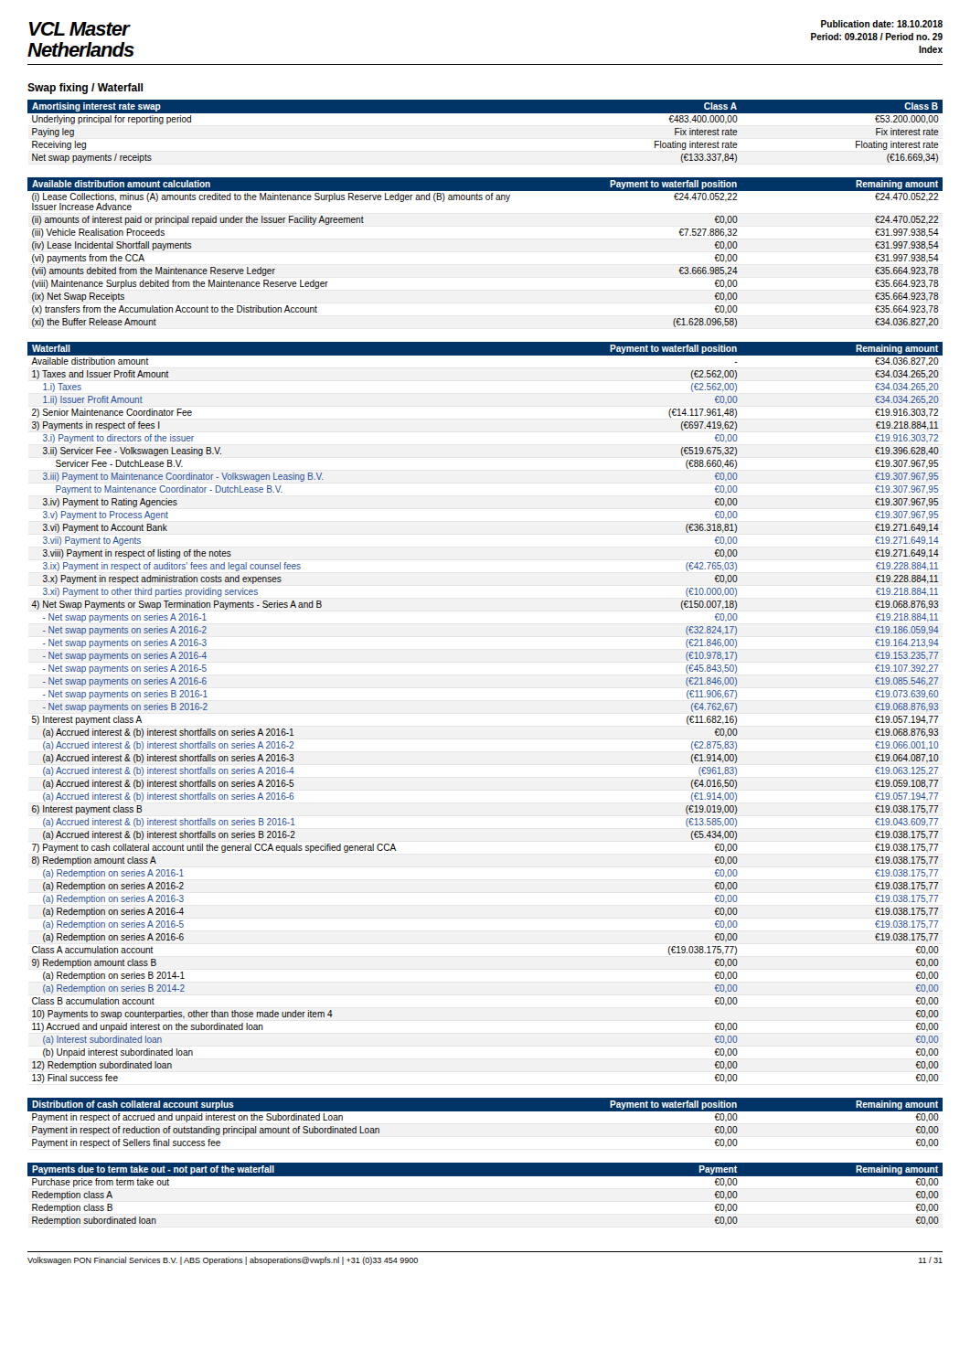VCL Master
Netherlands
Publication date: 18.10.2018
Period: 09.2018 / Period no. 29
Index
Swap fixing / Waterfall
| Amortising interest rate swap | Class A | Class B |
| --- | --- | --- |
| Underlying principal for reporting period | €483.400.000,00 | €53.200.000,00 |
| Paying leg | Fix interest rate | Fix interest rate |
| Receiving leg | Floating interest rate | Floating interest rate |
| Net swap payments / receipts | (€133.337,84) | (€16.669,34) |
| Available distribution amount calculation | Payment to waterfall position | Remaining amount |
| --- | --- | --- |
| (i) Lease Collections, minus (A) amounts credited to the Maintenance Surplus Reserve Ledger and (B) amounts of any Issuer Increase Advance | €24.470.052,22 | €24.470.052,22 |
| (ii) amounts of interest paid or principal repaid under the Issuer Facility Agreement | €0,00 | €24.470.052,22 |
| (iii) Vehicle Realisation Proceeds | €7.527.886,32 | €31.997.938,54 |
| (iv) Lease Incidental Shortfall payments | €0,00 | €31.997.938,54 |
| (vi) payments from the CCA | €0,00 | €31.997.938,54 |
| (vii) amounts debited from the Maintenance Reserve Ledger | €3.666.985,24 | €35.664.923,78 |
| (viii) Maintenance Surplus debited from the Maintenance Reserve Ledger | €0,00 | €35.664.923,78 |
| (ix) Net Swap Receipts | €0,00 | €35.664.923,78 |
| (x) transfers from the Accumulation Account to the Distribution Account | €0,00 | €35.664.923,78 |
| (xi) the Buffer Release Amount | (€1.628.096,58) | €34.036.827,20 |
| Waterfall | Payment to waterfall position | Remaining amount |
| --- | --- | --- |
| Available distribution amount | - | €34.036.827,20 |
| 1) Taxes and Issuer Profit Amount | (€2.562,00) | €34.034.265,20 |
| 1.i) Taxes | (€2.562,00) | €34.034.265,20 |
| 1.ii) Issuer Profit Amount | €0,00 | €34.034.265,20 |
| 2) Senior Maintenance Coordinator Fee | (€14.117.961,48) | €19.916.303,72 |
| 3) Payments in respect of fees I | (€697.419,62) | €19.218.884,11 |
| 3.i) Payment to directors of the issuer | €0,00 | €19.916.303,72 |
| 3.ii) Servicer Fee - Volkswagen Leasing B.V. | (€519.675,32) | €19.396.628,40 |
| Servicer Fee - DutchLease B.V. | (€88.660,46) | €19.307.967,95 |
| 3.iii) Payment to Maintenance Coordinator - Volkswagen Leasing B.V. | €0,00 | €19.307.967,95 |
| Payment to Maintenance Coordinator - DutchLease B.V. | €0,00 | €19.307.967,95 |
| 3.iv) Payment to Rating Agencies | €0,00 | €19.307.967,95 |
| 3.v) Payment to Process Agent | €0,00 | €19.307.967,95 |
| 3.vi) Payment to Account Bank | (€36.318,81) | €19.271.649,14 |
| 3.vii) Payment to Agents | €0,00 | €19.271.649,14 |
| 3.viii) Payment in respect of listing of the notes | €0,00 | €19.271.649,14 |
| 3.ix) Payment in respect of auditors' fees and legal counsel fees | (€42.765,03) | €19.228.884,11 |
| 3.x) Payment in respect administration costs and expenses | €0,00 | €19.228.884,11 |
| 3.xi) Payment to other third parties providing services | (€10.000,00) | €19.218.884,11 |
| 4) Net Swap Payments or Swap Termination Payments - Series A and B | (€150.007,18) | €19.068.876,93 |
| - Net swap payments on series A 2016-1 | €0,00 | €19.218.884,11 |
| - Net swap payments on series A 2016-2 | (€32.824,17) | €19.186.059,94 |
| - Net swap payments on series A 2016-3 | (€21.846,00) | €19.164.213,94 |
| - Net swap payments on series A 2016-4 | (€10.978,17) | €19.153.235,77 |
| - Net swap payments on series A 2016-5 | (€45.843,50) | €19.107.392,27 |
| - Net swap payments on series A 2016-6 | (€21.846,00) | €19.085.546,27 |
| - Net swap payments on series B 2016-1 | (€11.906,67) | €19.073.639,60 |
| - Net swap payments on series B 2016-2 | (€4.762,67) | €19.068.876,93 |
| 5) Interest payment class A | (€11.682,16) | €19.057.194,77 |
| (a) Accrued interest & (b) interest shortfalls on series A 2016-1 | €0,00 | €19.068.876,93 |
| (a) Accrued interest & (b) interest shortfalls on series A 2016-2 | (€2.875,83) | €19.066.001,10 |
| (a) Accrued interest & (b) interest shortfalls on series A 2016-3 | (€1.914,00) | €19.064.087,10 |
| (a) Accrued interest & (b) interest shortfalls on series A 2016-4 | (€961,83) | €19.063.125,27 |
| (a) Accrued interest & (b) interest shortfalls on series A 2016-5 | (€4.016,50) | €19.059.108,77 |
| (a) Accrued interest & (b) interest shortfalls on series A 2016-6 | (€1.914,00) | €19.057.194,77 |
| 6) Interest payment class B | (€19.019,00) | €19.038.175,77 |
| (a) Accrued interest & (b) interest shortfalls on series B 2016-1 | (€13.585,00) | €19.043.609,77 |
| (a) Accrued interest & (b) interest shortfalls on series B 2016-2 | (€5.434,00) | €19.038.175,77 |
| 7) Payment to cash collateral account until the general CCA equals specified general CCA | €0,00 | €19.038.175,77 |
| 8) Redemption amount class A | €0,00 | €19.038.175,77 |
| (a) Redemption on series A 2016-1 | €0,00 | €19.038.175,77 |
| (a) Redemption on series A 2016-2 | €0,00 | €19.038.175,77 |
| (a) Redemption on series A 2016-3 | €0,00 | €19.038.175,77 |
| (a) Redemption on series A 2016-4 | €0,00 | €19.038.175,77 |
| (a) Redemption on series A 2016-5 | €0,00 | €19.038.175,77 |
| (a) Redemption on series A 2016-6 | €0,00 | €19.038.175,77 |
| Class A accumulation account | (€19.038.175,77) | €0,00 |
| 9) Redemption amount class B | €0,00 | €0,00 |
| (a) Redemption on series B 2014-1 | €0,00 | €0,00 |
| (a) Redemption on series B 2014-2 | €0,00 | €0,00 |
| Class B accumulation account | €0,00 | €0,00 |
| 10) Payments to swap counterparties, other than those made under item 4 | | €0,00 |
| 11) Accrued and unpaid interest on the subordinated loan | €0,00 | €0,00 |
| (a) Interest subordinated loan | €0,00 | €0,00 |
| (b) Unpaid interest subordinated loan | €0,00 | €0,00 |
| 12) Redemption subordinated loan | €0,00 | €0,00 |
| 13) Final success fee | €0,00 | €0,00 |
| Distribution of cash collateral account surplus | Payment to waterfall position | Remaining amount |
| --- | --- | --- |
| Payment in respect of accrued and unpaid interest on the Subordinated Loan | €0,00 | €0,00 |
| Payment in respect of reduction of outstanding principal amount of Subordinated Loan | €0,00 | €0,00 |
| Payment in respect of Sellers final success fee | €0,00 | €0,00 |
| Payments due to term take out - not part of the waterfall | Payment | Remaining amount |
| --- | --- | --- |
| Purchase price from term take out | €0,00 | €0,00 |
| Redemption class A | €0,00 | €0,00 |
| Redemption class B | €0,00 | €0,00 |
| Redemption subordinated loan | €0,00 | €0,00 |
Volkswagen PON Financial Services B.V. | ABS Operations | absoperations@vwpfs.nl | +31 (0)33 454 9900
11 / 31